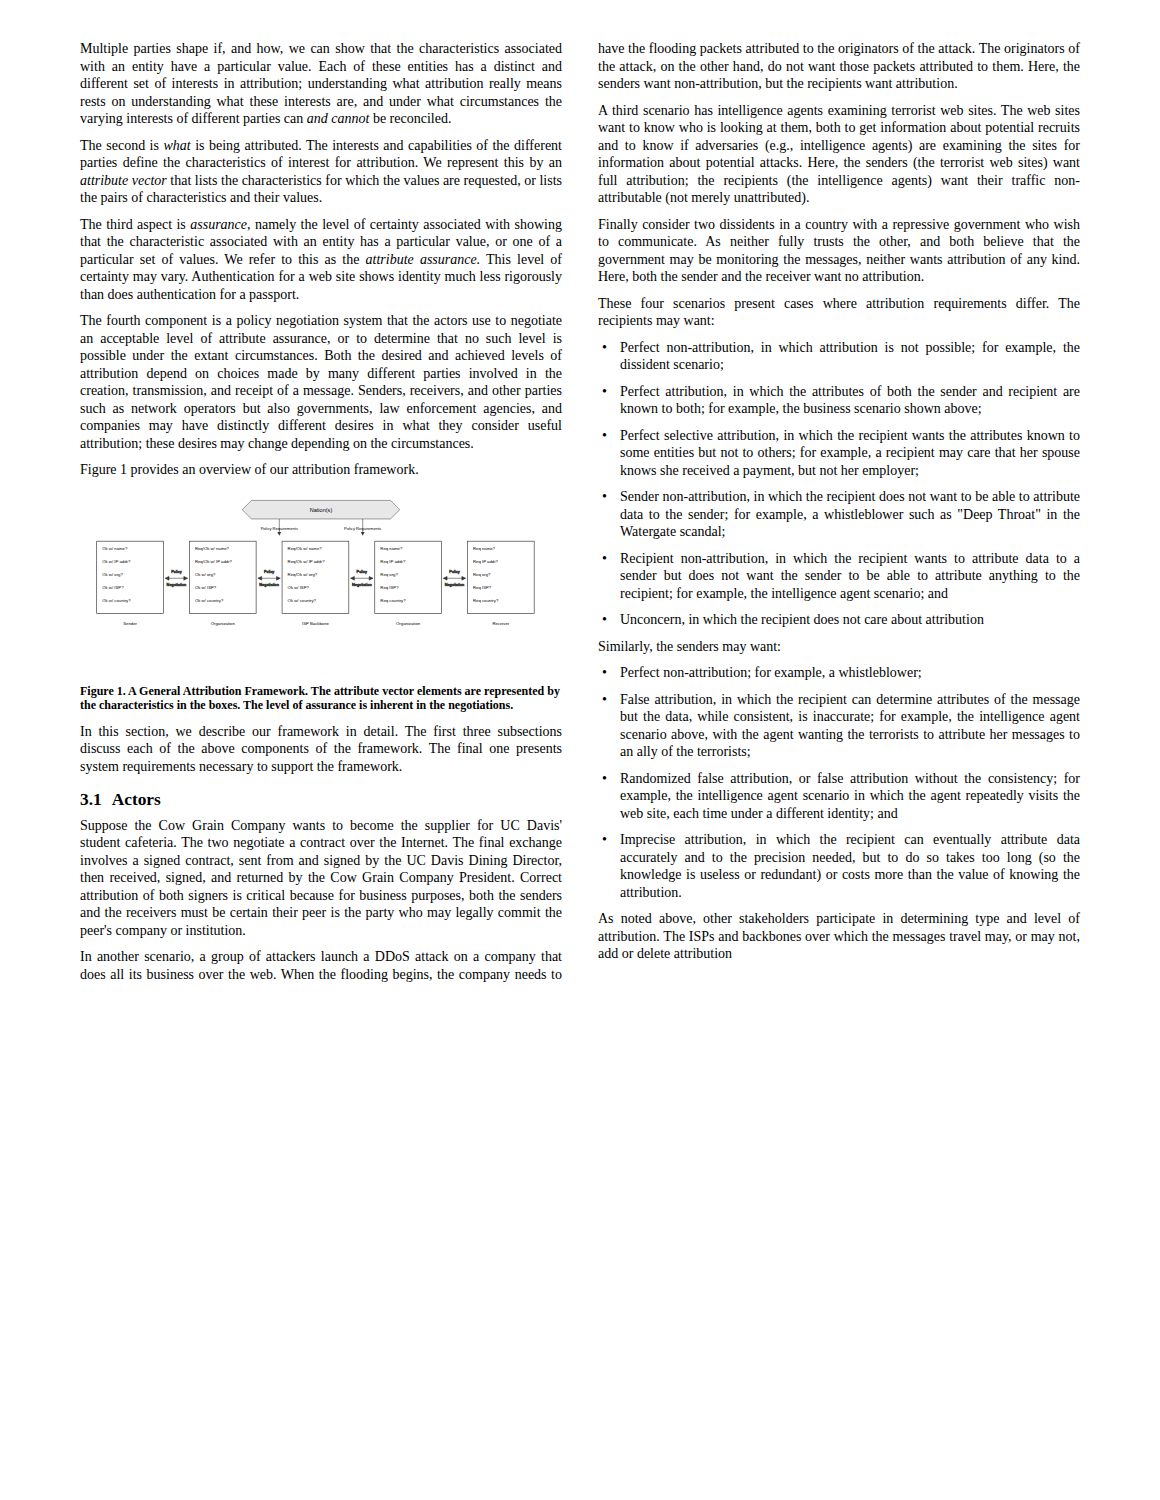Multiple parties shape if, and how, we can show that the characteristics associated with an entity have a particular value. Each of these entities has a distinct and different set of interests in attribution; understanding what attribution really means rests on understanding what these interests are, and under what circumstances the varying interests of different parties can and cannot be reconciled.
The second is what is being attributed. The interests and capabilities of the different parties define the characteristics of interest for attribution. We represent this by an attribute vector that lists the characteristics for which the values are requested, or lists the pairs of characteristics and their values.
The third aspect is assurance, namely the level of certainty associated with showing that the characteristic associated with an entity has a particular value, or one of a particular set of values. We refer to this as the attribute assurance. This level of certainty may vary. Authentication for a web site shows identity much less rigorously than does authentication for a passport.
The fourth component is a policy negotiation system that the actors use to negotiate an acceptable level of attribute assurance, or to determine that no such level is possible under the extant circumstances. Both the desired and achieved levels of attribution depend on choices made by many different parties involved in the creation, transmission, and receipt of a message. Senders, receivers, and other parties such as network operators but also governments, law enforcement agencies, and companies may have distinctly different desires in what they consider useful attribution; these desires may change depending on the circumstances.
Figure 1 provides an overview of our attribution framework.
Nation(s) Policy Requirements Policy Requirements Ok w/ name? Ok w/ IP addr? Ok w/ org? Ok w/ ISP? Ok w/ country? Sender Req/Ok w/ name? Req/Ok w/ IP addr? Ok w/ org? Ok w/ ISP? Ok w/ country? Organization Req/Ok w/ name? Req/Ok w/ IP addr? Req/Ok w/ org? Ok w/ ISP? Ok w/ country? ISP Backbone Req name? Req IP addr? Req org? Req ISP? Req country? Organization Req name? Req IP addr? Req org? Req ISP? Req country? Receiver Policy Negotiation Policy Negotiation Policy Negotiation Policy Negotiation
Figure 1. A General Attribution Framework. The attribute vector elements are represented by the characteristics in the boxes. The level of assurance is inherent in the negotiations.
In this section, we describe our framework in detail. The first three subsections discuss each of the above components of the framework. The final one presents system requirements necessary to support the framework.
3.1 Actors
Suppose the Cow Grain Company wants to become the supplier for UC Davis' student cafeteria. The two negotiate a contract over the Internet. The final exchange involves a signed contract, sent from and signed by the UC Davis Dining Director, then received, signed, and returned by the Cow Grain Company President. Correct attribution of both signers is critical because for business purposes, both the senders and the receivers must be certain their peer is the party who may legally commit the peer's company or institution.
In another scenario, a group of attackers launch a DDoS attack on a company that does all its business over the web. When the flooding begins, the company needs to have the flooding packets attributed to the originators of the attack. The originators of the attack, on the other hand, do not want those packets attributed to them. Here, the senders want non-attribution, but the recipients want attribution.
A third scenario has intelligence agents examining terrorist web sites. The web sites want to know who is looking at them, both to get information about potential recruits and to know if adversaries (e.g., intelligence agents) are examining the sites for information about potential attacks. Here, the senders (the terrorist web sites) want full attribution; the recipients (the intelligence agents) want their traffic non-attributable (not merely unattributed).
Finally consider two dissidents in a country with a repressive government who wish to communicate. As neither fully trusts the other, and both believe that the government may be monitoring the messages, neither wants attribution of any kind. Here, both the sender and the receiver want no attribution.
These four scenarios present cases where attribution requirements differ. The recipients may want:
Perfect non-attribution, in which attribution is not possible; for example, the dissident scenario;
Perfect attribution, in which the attributes of both the sender and recipient are known to both; for example, the business scenario shown above;
Perfect selective attribution, in which the recipient wants the attributes known to some entities but not to others; for example, a recipient may care that her spouse knows she received a payment, but not her employer;
Sender non-attribution, in which the recipient does not want to be able to attribute data to the sender; for example, a whistleblower such as "Deep Throat" in the Watergate scandal;
Recipient non-attribution, in which the recipient wants to attribute data to a sender but does not want the sender to be able to attribute anything to the recipient; for example, the intelligence agent scenario; and
Unconcern, in which the recipient does not care about attribution
Similarly, the senders may want:
Perfect non-attribution; for example, a whistleblower;
False attribution, in which the recipient can determine attributes of the message but the data, while consistent, is inaccurate; for example, the intelligence agent scenario above, with the agent wanting the terrorists to attribute her messages to an ally of the terrorists;
Randomized false attribution, or false attribution without the consistency; for example, the intelligence agent scenario in which the agent repeatedly visits the web site, each time under a different identity; and
Imprecise attribution, in which the recipient can eventually attribute data accurately and to the precision needed, but to do so takes too long (so the knowledge is useless or redundant) or costs more than the value of knowing the attribution.
As noted above, other stakeholders participate in determining type and level of attribution. The ISPs and backbones over which the messages travel may, or may not, add or delete attribution